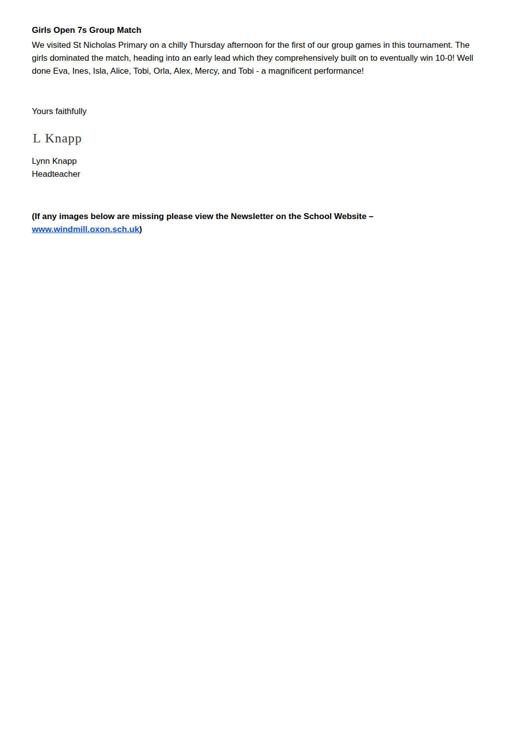Girls Open 7s Group Match
We visited St Nicholas Primary on a chilly Thursday afternoon for the first of our group games in this tournament. The girls dominated the match, heading into an early lead which they comprehensively built on to eventually win 10-0! Well done Eva, Ines, Isla, Alice, Tobi, Orla, Alex, Mercy, and Tobi - a magnificent performance!
Yours faithfully
L Knapp
Lynn Knapp Headteacher
(If any images below are missing please view the Newsletter on the School Website – www.windmill.oxon.sch.uk)